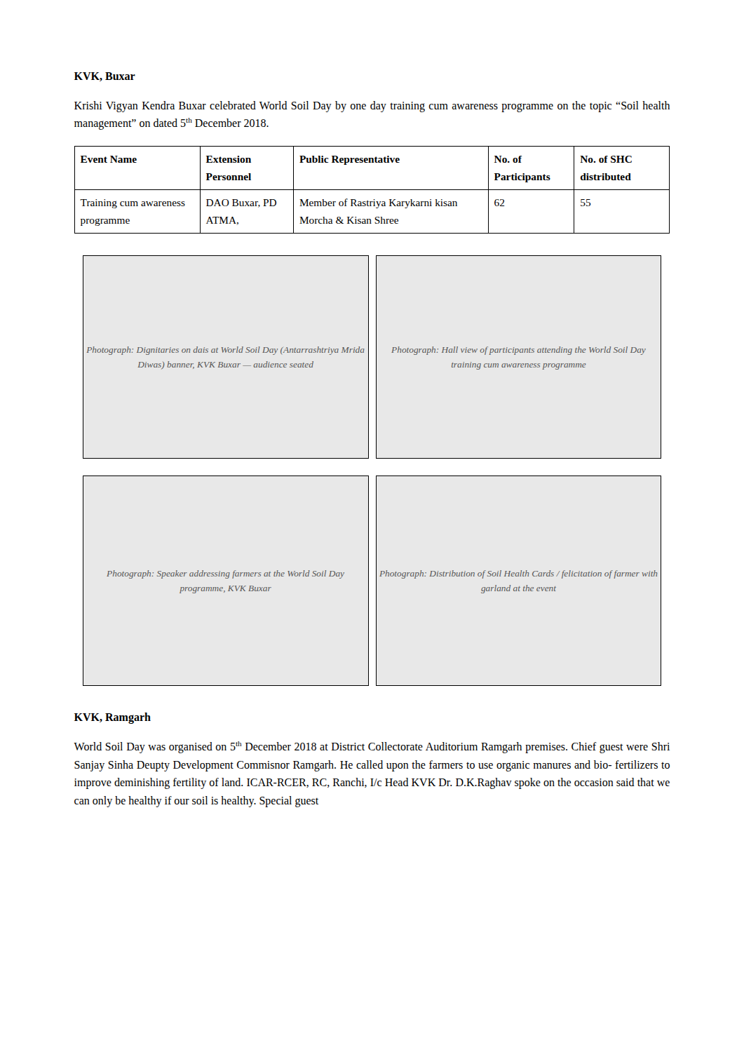KVK, Buxar
Krishi Vigyan Kendra Buxar celebrated World Soil Day by one day training cum awareness programme on the topic “Soil health management” on dated 5th December 2018.
| Event Name | Extension Personnel | Public Representative | No. of Participants | No. of SHC distributed |
| --- | --- | --- | --- | --- |
| Training cum awareness programme | DAO Buxar, PD ATMA, | Member of Rastriya Karykarni kisan Morcha & Kisan Shree | 62 | 55 |
Photograph: Dignitaries on dais at World Soil Day (Antarrashtriya Mrida Diwas) banner, KVK Buxar — audience seated
Photograph: Hall view of participants attending the World Soil Day training cum awareness programme
Photograph: Speaker addressing farmers at the World Soil Day programme, KVK Buxar
Photograph: Distribution of Soil Health Cards / felicitation of farmer with garland at the event
KVK, Ramgarh
World Soil Day was organised on 5th December 2018 at District Collectorate Auditorium Ramgarh premises. Chief guest were Shri Sanjay Sinha Deupty Development Commisnor Ramgarh. He called upon the farmers to use organic manures and bio- fertilizers to improve deminishing fertility of land. ICAR-RCER, RC, Ranchi, I/c Head KVK Dr. D.K.Raghav spoke on the occasion said that we can only be healthy if our soil is healthy. Special guest